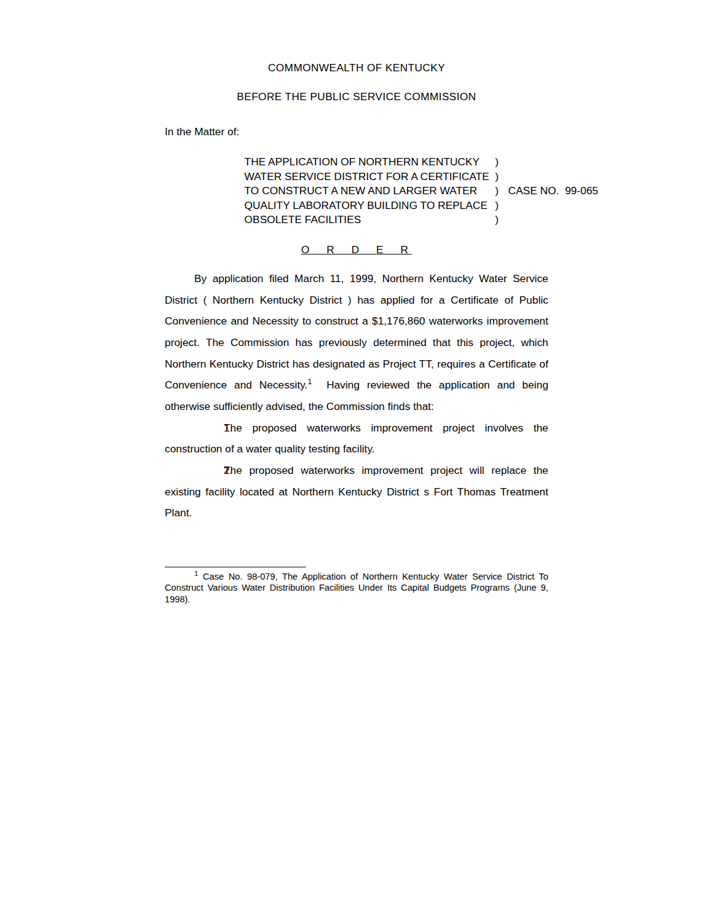COMMONWEALTH OF KENTUCKY
BEFORE THE PUBLIC SERVICE COMMISSION
In the Matter of:
| THE APPLICATION OF NORTHERN KENTUCKY | ) | |
| WATER SERVICE DISTRICT FOR A CERTIFICATE | ) | |
| TO CONSTRUCT A NEW AND LARGER WATER | ) | CASE NO. 99-065 |
| QUALITY LABORATORY BUILDING TO REPLACE | ) | |
| OBSOLETE FACILITIES | ) | |
O R D E R
By application filed March 11, 1999, Northern Kentucky Water Service District ( Northern Kentucky District ) has applied for a Certificate of Public Convenience and Necessity to construct a $1,176,860 waterworks improvement project. The Commission has previously determined that this project, which Northern Kentucky District has designated as Project TT, requires a Certificate of Convenience and Necessity.1 Having reviewed the application and being otherwise sufficiently advised, the Commission finds that:
1. The proposed waterworks improvement project involves the construction of a water quality testing facility.
2. The proposed waterworks improvement project will replace the existing facility located at Northern Kentucky District s Fort Thomas Treatment Plant.
1 Case No. 98-079, The Application of Northern Kentucky Water Service District To Construct Various Water Distribution Facilities Under Its Capital Budgets Programs (June 9, 1998).